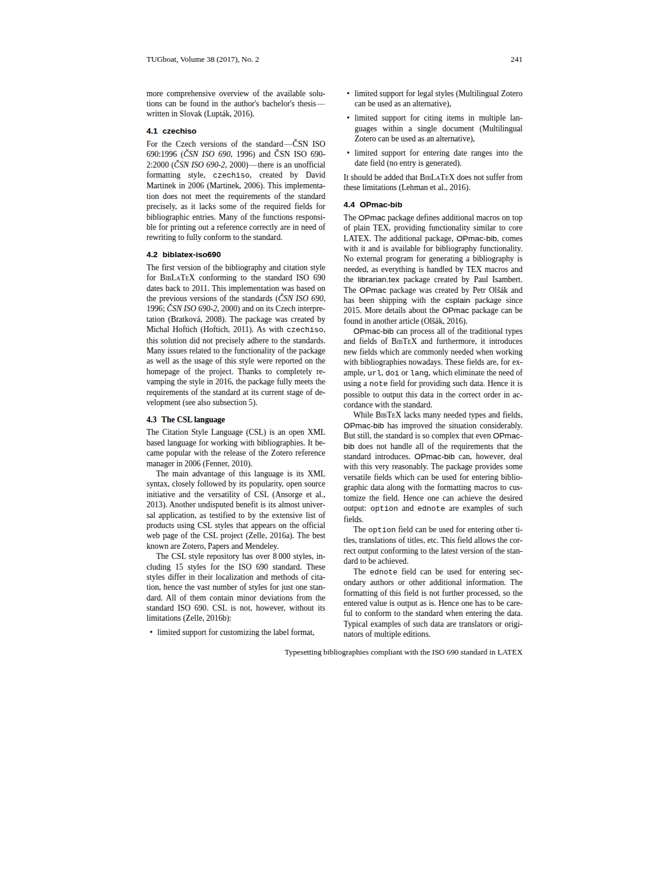TUGboat, Volume 38 (2017), No. 2 241
more comprehensive overview of the available solutions can be found in the author's bachelor's thesis — written in Slovak (Lupták, 2016).
4.1czechiso
For the Czech versions of the standard — ČSN ISO 690:1996 (ČSN ISO 690, 1996) and ČSN ISO 690-2:2000 (ČSN ISO 690-2, 2000) — there is an unofficial formatting style, czechiso, created by David Martinek in 2006 (Martinek, 2006). This implementation does not meet the requirements of the standard precisely, as it lacks some of the required fields for bibliographic entries. Many of the functions responsible for printing out a reference correctly are in need of rewriting to fully conform to the standard.
4.2biblatex-iso690
The first version of the bibliography and citation style for BibLaTeX conforming to the standard ISO 690 dates back to 2011. This implementation was based on the previous versions of the standards (ČSN ISO 690, 1996; ČSN ISO 690-2, 2000) and on its Czech interpretation (Bratková, 2008). The package was created by Michal Hoftich (Hoftich, 2011). As with czechiso, this solution did not precisely adhere to the standards. Many issues related to the functionality of the package as well as the usage of this style were reported on the homepage of the project. Thanks to completely revamping the style in 2016, the package fully meets the requirements of the standard at its current stage of development (see also subsection 5).
4.3 The CSL language
The Citation Style Language (CSL) is an open XML based language for working with bibliographies. It became popular with the release of the Zotero reference manager in 2006 (Fenner, 2010).
The main advantage of this language is its XML syntax, closely followed by its popularity, open source initiative and the versatility of CSL (Ansorge et al., 2013). Another undisputed benefit is its almost universal application, as testified to by the extensive list of products using CSL styles that appears on the official web page of the CSL project (Zelle, 2016a). The best known are Zotero, Papers and Mendeley.
The CSL style repository has over 8 000 styles, including 15 styles for the ISO 690 standard. These styles differ in their localization and methods of citation, hence the vast number of styles for just one standard. All of them contain minor deviations from the standard ISO 690. CSL is not, however, without its limitations (Zelle, 2016b):
limited support for customizing the label format,
limited support for legal styles (Multilingual Zotero can be used as an alternative),
limited support for citing items in multiple languages within a single document (Multilingual Zotero can be used as an alternative),
limited support for entering date ranges into the date field (no entry is generated).
It should be added that BibLaTeX does not suffer from these limitations (Lehman et al., 2016).
4.4 OPmac-bib
The OPmac package defines additional macros on top of plain TEX, providing functionality similar to core LATEX. The additional package, OPmac-bib, comes with it and is available for bibliography functionality. No external program for generating a bibliography is needed, as everything is handled by TEX macros and the librarian.tex package created by Paul Isambert. The OPmac package was created by Petr Olšák and has been shipping with the csplain package since 2015. More details about the OPmac package can be found in another article (Olšák, 2016).
OPmac-bib can process all of the traditional types and fields of BibTeX and furthermore, it introduces new fields which are commonly needed when working with bibliographies nowadays. These fields are, for example, url, doi or lang, which eliminate the need of using a note field for providing such data. Hence it is possible to output this data in the correct order in accordance with the standard.
While BibTeX lacks many needed types and fields, OPmac-bib has improved the situation considerably. But still, the standard is so complex that even OPmac-bib does not handle all of the requirements that the standard introduces. OPmac-bib can, however, deal with this very reasonably. The package provides some versatile fields which can be used for entering bibliographic data along with the formatting macros to customize the field. Hence one can achieve the desired output: option and ednote are examples of such fields.
The option field can be used for entering other titles, translations of titles, etc. This field allows the correct output conforming to the latest version of the standard to be achieved.
The ednote field can be used for entering secondary authors or other additional information. The formatting of this field is not further processed, so the entered value is output as is. Hence one has to be careful to conform to the standard when entering the data. Typical examples of such data are translators or originators of multiple editions.
Typesetting bibliographies compliant with the ISO 690 standard in LATEX